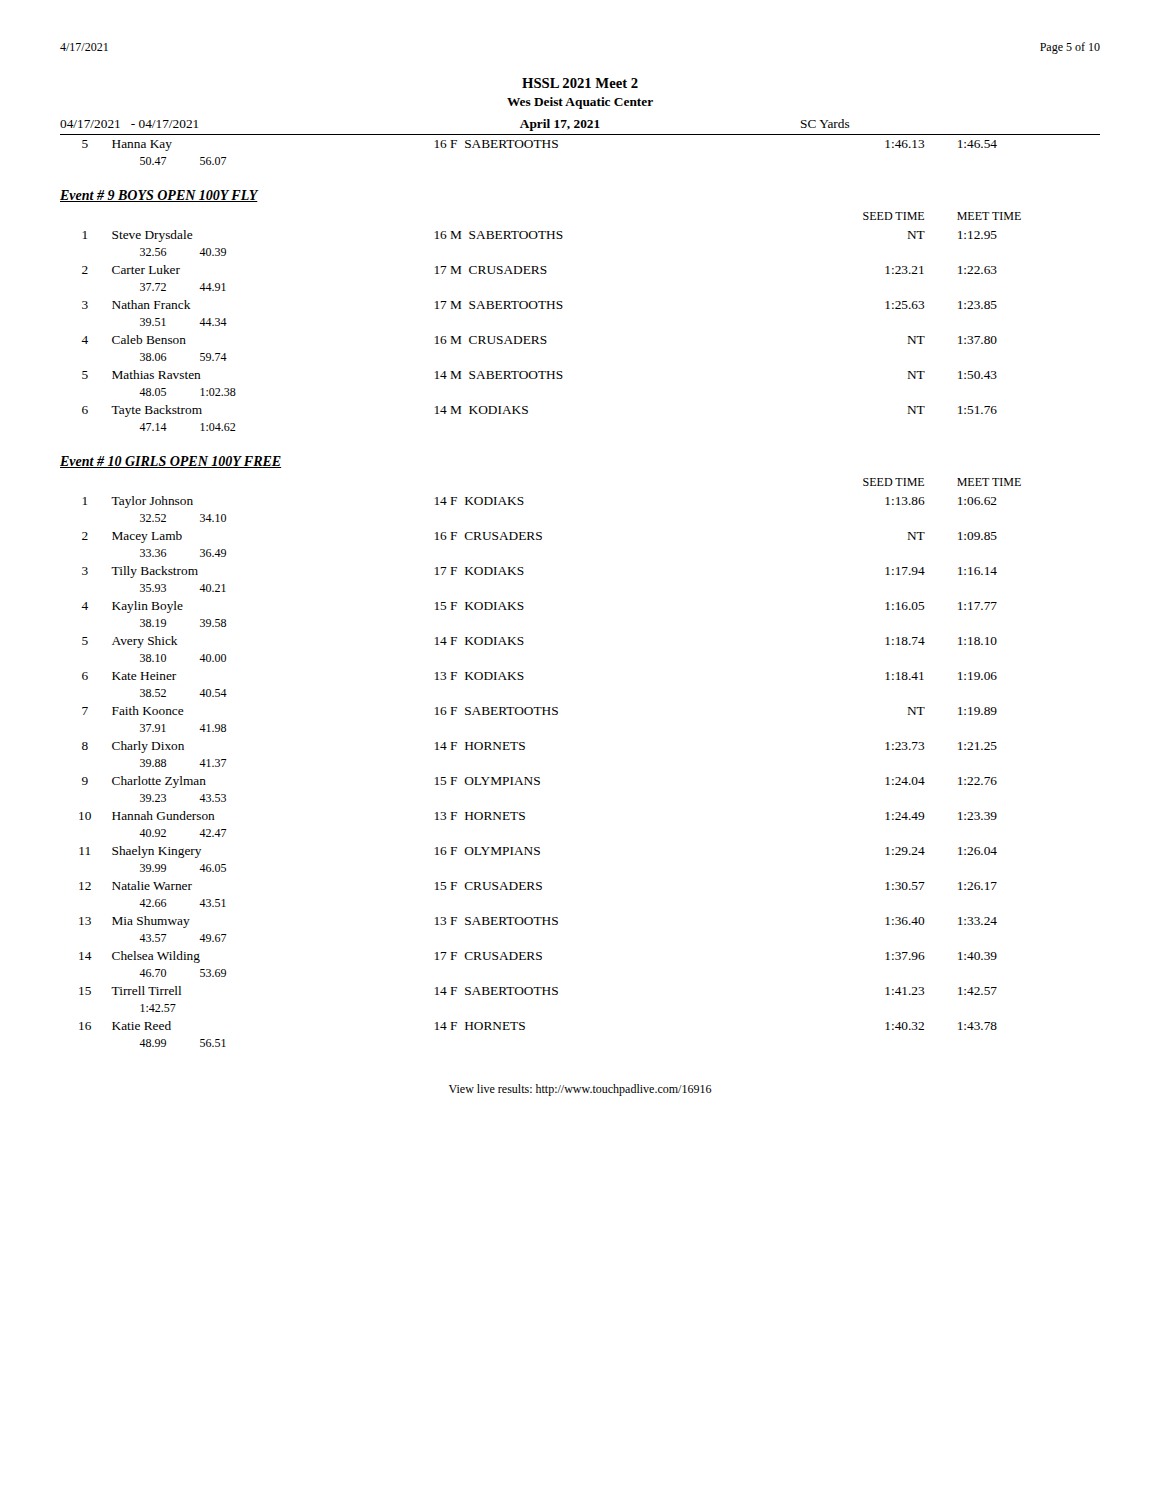4/17/2021
Page 5 of 10
HSSL 2021 Meet 2
Wes Deist Aquatic Center
04/17/2021 - 04/17/2021
April 17, 2021
SC Yards
| 5 | Hanna Kay | 16 F SABERTOOTHS | 1:46.13 | 1:46.54 |
| | 50.47 56.07 |
Event # 9 BOYS OPEN 100Y FLY
| | | | SEED TIME | MEET TIME |
| 1 | Steve Drysdale | 16 M SABERTOOTHS | NT | 1:12.95 |
| | 32.56 40.39 |
| 2 | Carter Luker | 17 M CRUSADERS | 1:23.21 | 1:22.63 |
| | 37.72 44.91 |
| 3 | Nathan Franck | 17 M SABERTOOTHS | 1:25.63 | 1:23.85 |
| | 39.51 44.34 |
| 4 | Caleb Benson | 16 M CRUSADERS | NT | 1:37.80 |
| | 38.06 59.74 |
| 5 | Mathias Ravsten | 14 M SABERTOOTHS | NT | 1:50.43 |
| | 48.05 1:02.38 |
| 6 | Tayte Backstrom | 14 M KODIAKS | NT | 1:51.76 |
| | 47.14 1:04.62 |
Event # 10 GIRLS OPEN 100Y FREE
| | | | SEED TIME | MEET TIME |
| 1 | Taylor Johnson | 14 F KODIAKS | 1:13.86 | 1:06.62 |
| | 32.52 34.10 |
| 2 | Macey Lamb | 16 F CRUSADERS | NT | 1:09.85 |
| | 33.36 36.49 |
| 3 | Tilly Backstrom | 17 F KODIAKS | 1:17.94 | 1:16.14 |
| | 35.93 40.21 |
| 4 | Kaylin Boyle | 15 F KODIAKS | 1:16.05 | 1:17.77 |
| | 38.19 39.58 |
| 5 | Avery Shick | 14 F KODIAKS | 1:18.74 | 1:18.10 |
| | 38.10 40.00 |
| 6 | Kate Heiner | 13 F KODIAKS | 1:18.41 | 1:19.06 |
| | 38.52 40.54 |
| 7 | Faith Koonce | 16 F SABERTOOTHS | NT | 1:19.89 |
| | 37.91 41.98 |
| 8 | Charly Dixon | 14 F HORNETS | 1:23.73 | 1:21.25 |
| | 39.88 41.37 |
| 9 | Charlotte Zylman | 15 F OLYMPIANS | 1:24.04 | 1:22.76 |
| | 39.23 43.53 |
| 10 | Hannah Gunderson | 13 F HORNETS | 1:24.49 | 1:23.39 |
| | 40.92 42.47 |
| 11 | Shaelyn Kingery | 16 F OLYMPIANS | 1:29.24 | 1:26.04 |
| | 39.99 46.05 |
| 12 | Natalie Warner | 15 F CRUSADERS | 1:30.57 | 1:26.17 |
| | 42.66 43.51 |
| 13 | Mia Shumway | 13 F SABERTOOTHS | 1:36.40 | 1:33.24 |
| | 43.57 49.67 |
| 14 | Chelsea Wilding | 17 F CRUSADERS | 1:37.96 | 1:40.39 |
| | 46.70 53.69 |
| 15 | Tirrell Tirrell | 14 F SABERTOOTHS | 1:41.23 | 1:42.57 |
| | 1:42.57 |
| 16 | Katie Reed | 14 F HORNETS | 1:40.32 | 1:43.78 |
| | 48.99 56.51 |
View live results: http://www.touchpadlive.com/16916